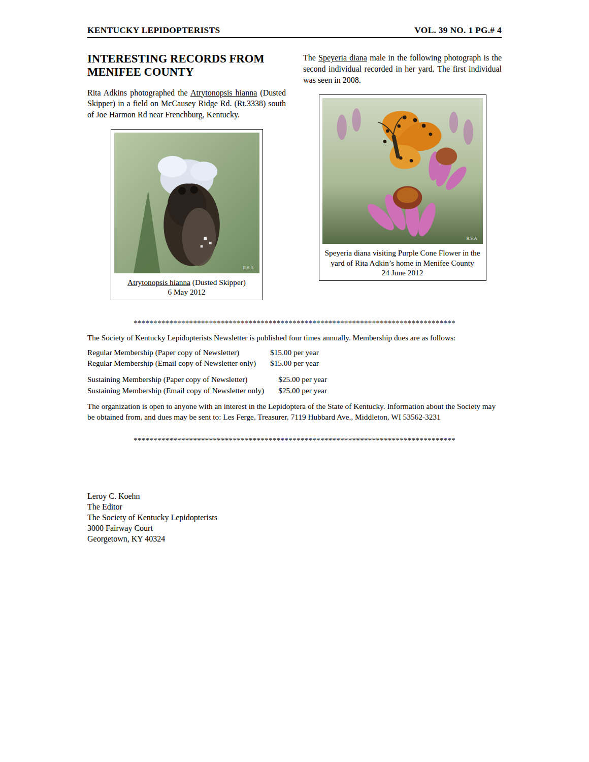KENTUCKY LEPIDOPTERISTS VOL. 39 NO. 1 PG.# 4
Interesting Records from Menifee County
Rita Adkins photographed the Atrytonopsis hianna (Dusted Skipper) in a field on McCausey Ridge Rd. (Rt.3338) south of Joe Harmon Rd near Frenchburg, Kentucky.
Atrytonopsis hianna (Dusted Skipper)
6 May 2012
The Speyeria diana male in the following photograph is the second individual recorded in her yard. The first individual was seen in 2008.
Speyeria diana visiting Purple Cone Flower in the yard of Rita Adkin’s home in Menifee County
24 June 2012
*********************************************************************************
The Society of Kentucky Lepidopterists Newsletter is published four times annually. Membership dues are as follows:
| Regular Membership (Paper copy of Newsletter) | $15.00 per year |
| Regular Membership (Email copy of Newsletter only) | $15.00 per year |
| Sustaining Membership (Paper copy of Newsletter) | $25.00 per year |
| Sustaining Membership (Email copy of Newsletter only) | $25.00 per year |
The organization is open to anyone with an interest in the Lepidoptera of the State of Kentucky. Information about the Society may be obtained from, and dues may be sent to: Les Ferge, Treasurer, 7119 Hubbard Ave., Middleton, WI 53562-3231
*********************************************************************************
Leroy C. Koehn
The Editor
The Society of Kentucky Lepidopterists
3000 Fairway Court
Georgetown, KY 40324